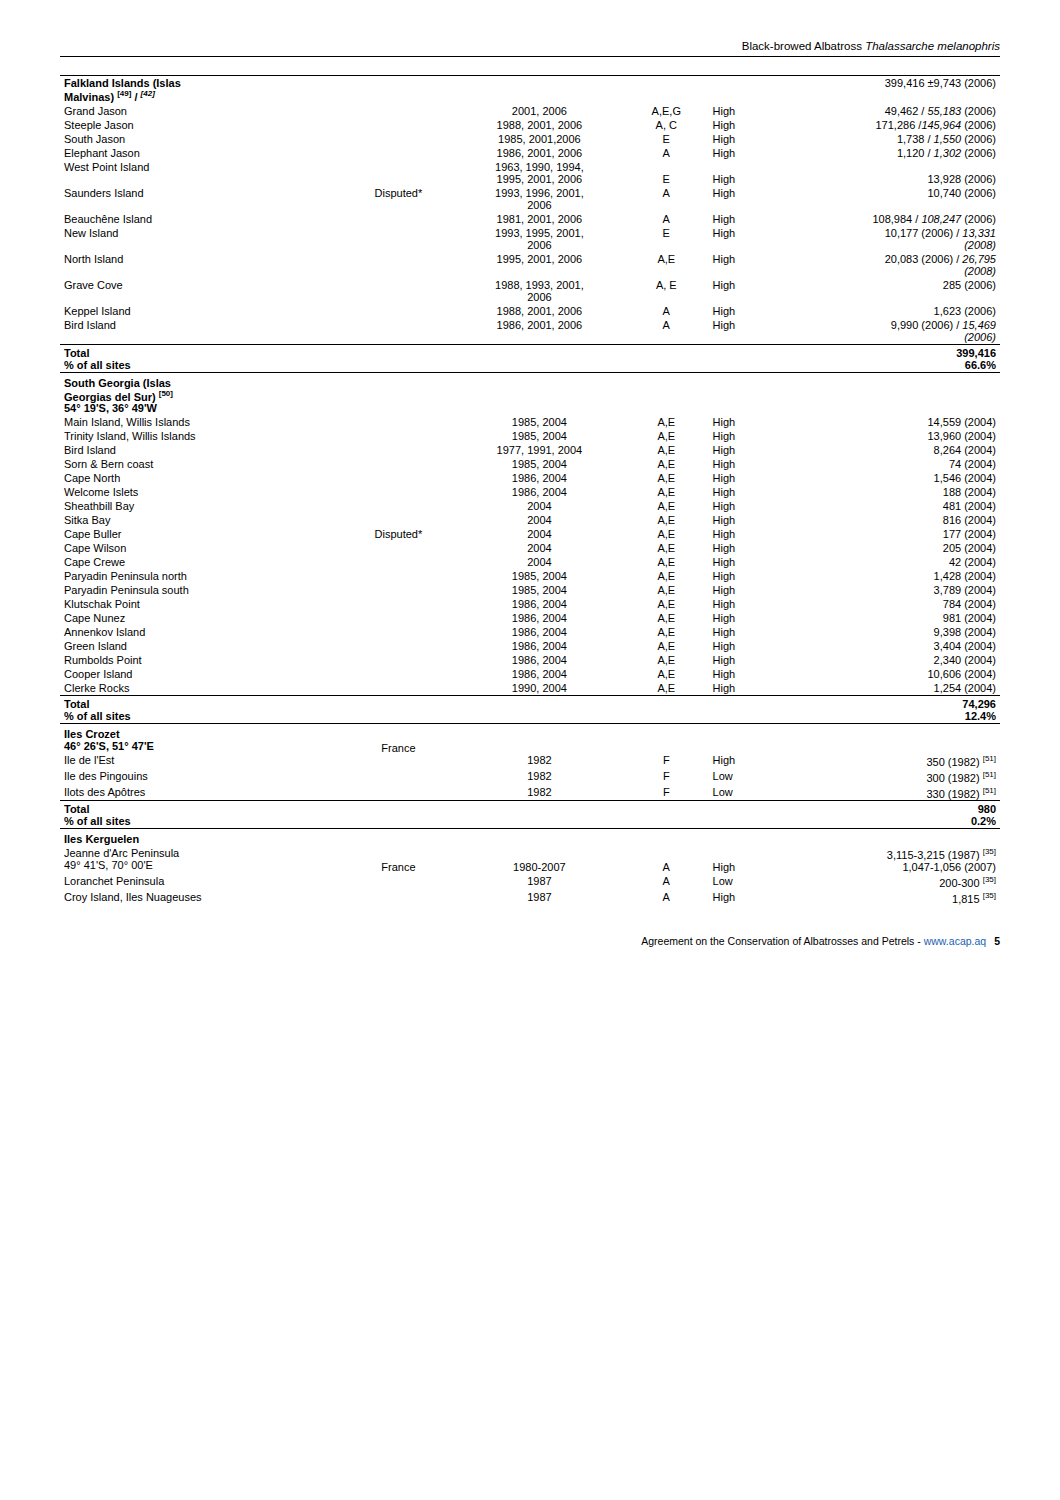Black-browed Albatross Thalassarche melanophris
| Falkland Islands (Islas Malvinas) [49] / [42] | | | | | 399,416 ±9,743 (2006) |
| Grand Jason | | 2001, 2006 | A,E,G | High | 49,462 / 55,183 (2006) |
| Steeple Jason | | 1988, 2001, 2006 | A, C | High | 171,286 / 145,964 (2006) |
| South Jason | | 1985, 2001,2006 | E | High | 1,738 / 1,550 (2006) |
| Elephant Jason | | 1986, 2001, 2006 | A | High | 1,120 / 1,302 (2006) |
| West Point Island | | 1963, 1990, 1994, 1995, 2001, 2006 | E | High | 13,928 (2006) |
| Saunders Island | Disputed* | 1993, 1996, 2001, 2006 | A | High | 10,740 (2006) |
| Beauchêne Island | 1981, 2001, 2006 | A | High | 108,984 / 108,247 (2006) |
| New Island | | 1993, 1995, 2001, 2006 | E | High | 10,177 (2006) / 13,331 (2008) |
| North Island | | 1995, 2001, 2006 | A,E | High | 20,083 (2006) / 26,795 (2008) |
| Grave Cove | | 1988, 1993, 2001, 2006 | A, E | High | 285 (2006) |
| Keppel Island | | 1988, 2001, 2006 | A | High | 1,623 (2006) |
| Bird Island | | 1986, 2001, 2006 | A | High | 9,990 (2006) / 15,469 (2006) |
| Total % of all sites | | | | | 399,416 66.6% |
| South Georgia (Islas Georgias del Sur) [50] 54° 19'S, 36° 49'W | | | | | |
| Main Island, Willis Islands | | 1985, 2004 | A,E | High | 14,559 (2004) |
| Trinity Island, Willis Islands | | 1985, 2004 | A,E | High | 13,960 (2004) |
| Bird Island | | 1977, 1991, 2004 | A,E | High | 8,264 (2004) |
| Sorn & Bern coast | | 1985, 2004 | A,E | High | 74 (2004) |
| Cape North | | 1986, 2004 | A,E | High | 1,546 (2004) |
| Welcome Islets | | 1986, 2004 | A,E | High | 188 (2004) |
| Sheathbill Bay | | 2004 | A,E | High | 481 (2004) |
| Sitka Bay | | 2004 | A,E | High | 816 (2004) |
| Cape Buller | Disputed* | 2004 | A,E | High | 177 (2004) |
| Cape Wilson | | 2004 | A,E | High | 205 (2004) |
| Cape Crewe | | 2004 | A,E | High | 42 (2004) |
| Paryadin Peninsula north | | 1985, 2004 | A,E | High | 1,428 (2004) |
| Paryadin Peninsula south | | 1985, 2004 | A,E | High | 3,789 (2004) |
| Klutschak Point | | 1986, 2004 | A,E | High | 784 (2004) |
| Cape Nunez | | 1986, 2004 | A,E | High | 981 (2004) |
| Annenkov Island | | 1986, 2004 | A,E | High | 9,398 (2004) |
| Green Island | | 1986, 2004 | A,E | High | 3,404 (2004) |
| Rumbolds Point | | 1986, 2004 | A,E | High | 2,340 (2004) |
| Cooper Island | | 1986, 2004 | A,E | High | 10,606 (2004) |
| Clerke Rocks | | 1990, 2004 | A,E | High | 1,254 (2004) |
| Total % of all sites | | | | | 74,296 12.4% |
| Iles Crozet 46° 26'S, 51° 47'E | France | | | | |
| Ile de l'Est | 1982 | F | High | 350 (1982) [51] |
| Ile des Pingouins | | 1982 | F | Low | 300 (1982) [51] |
| Ilots des Apôtres | | 1982 | F | Low | 330 (1982) [51] |
| Total % of all sites | | | | | 980 0.2% |
| Iles Kerguelen | | | | | |
| Jeanne d'Arc Peninsula 49° 41'S, 70° 00'E | France | 1980-2007 | A | High | 3,115-3,215 (1987) [35] 1,047-1,056 (2007) |
| Loranchet Peninsula | | 1987 | A | Low | 200-300 [35] |
| Croy Island, Iles Nuageuses | | 1987 | A | High | 1,815 [35] |
Agreement on the Conservation of Albatrosses and Petrels - www.acap.aq 5